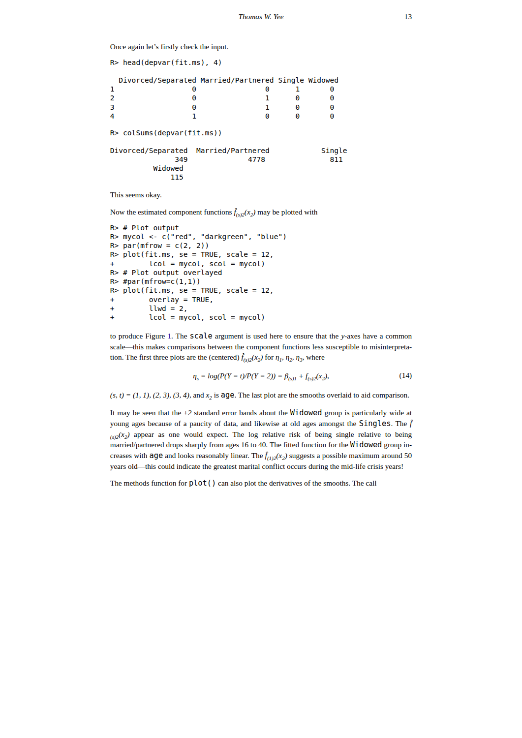Thomas W. Yee 13
Once again let’s firstly check the input.
R> head(depvar(fit.ms), 4)
  Divorced/Separated Married/Partnered Single Widowed
1                  0                0      1       0
2                  0                1      0       0
3                  0                1      0       0
4                  1                0      0       0
R> colSums(depvar(fit.ms))
Divorced/Separated  Married/Partnered            Single
               349              4778               811
          Widowed
              115
This seems okay.
Now the estimated component functions f̂(s)2(x2) may be plotted with
R> # Plot output
R> mycol <- c("red", "darkgreen", "blue")
R> par(mfrow = c(2, 2))
R> plot(fit.ms, se = TRUE, scale = 12,
+        lcol = mycol, scol = mycol)
R> # Plot output overlayed
R> #par(mfrow=c(1,1))
R> plot(fit.ms, se = TRUE, scale = 12,
+        overlay = TRUE,
+        llwd = 2,
+        lcol = mycol, scol = mycol)
to produce Figure 1. The scale argument is used here to ensure that the y-axes have a common scale—this makes comparisons between the component functions less susceptible to misinterpretation. The first three plots are the (centered) f̂(s)2(x2) for η1, η2, η3, where
ηs = log(P(Y = t)/P(Y = 2)) = β(s)1 + f(s)2(x2), (14)
(s, t) = (1, 1), (2, 3), (3, 4), and x2 is age. The last plot are the smooths overlaid to aid comparison.
It may be seen that the ±2 standard error bands about the Widowed group is particularly wide at young ages because of a paucity of data, and likewise at old ages amongst the Singles. The f̂(s)2(x2) appear as one would expect. The log relative risk of being single relative to being married/partnered drops sharply from ages 16 to 40. The fitted function for the Widowed group increases with age and looks reasonably linear. The f̂(1)2(x2) suggests a possible maximum around 50 years old—this could indicate the greatest marital conflict occurs during the mid-life crisis years!
The methods function for plot() can also plot the derivatives of the smooths. The call